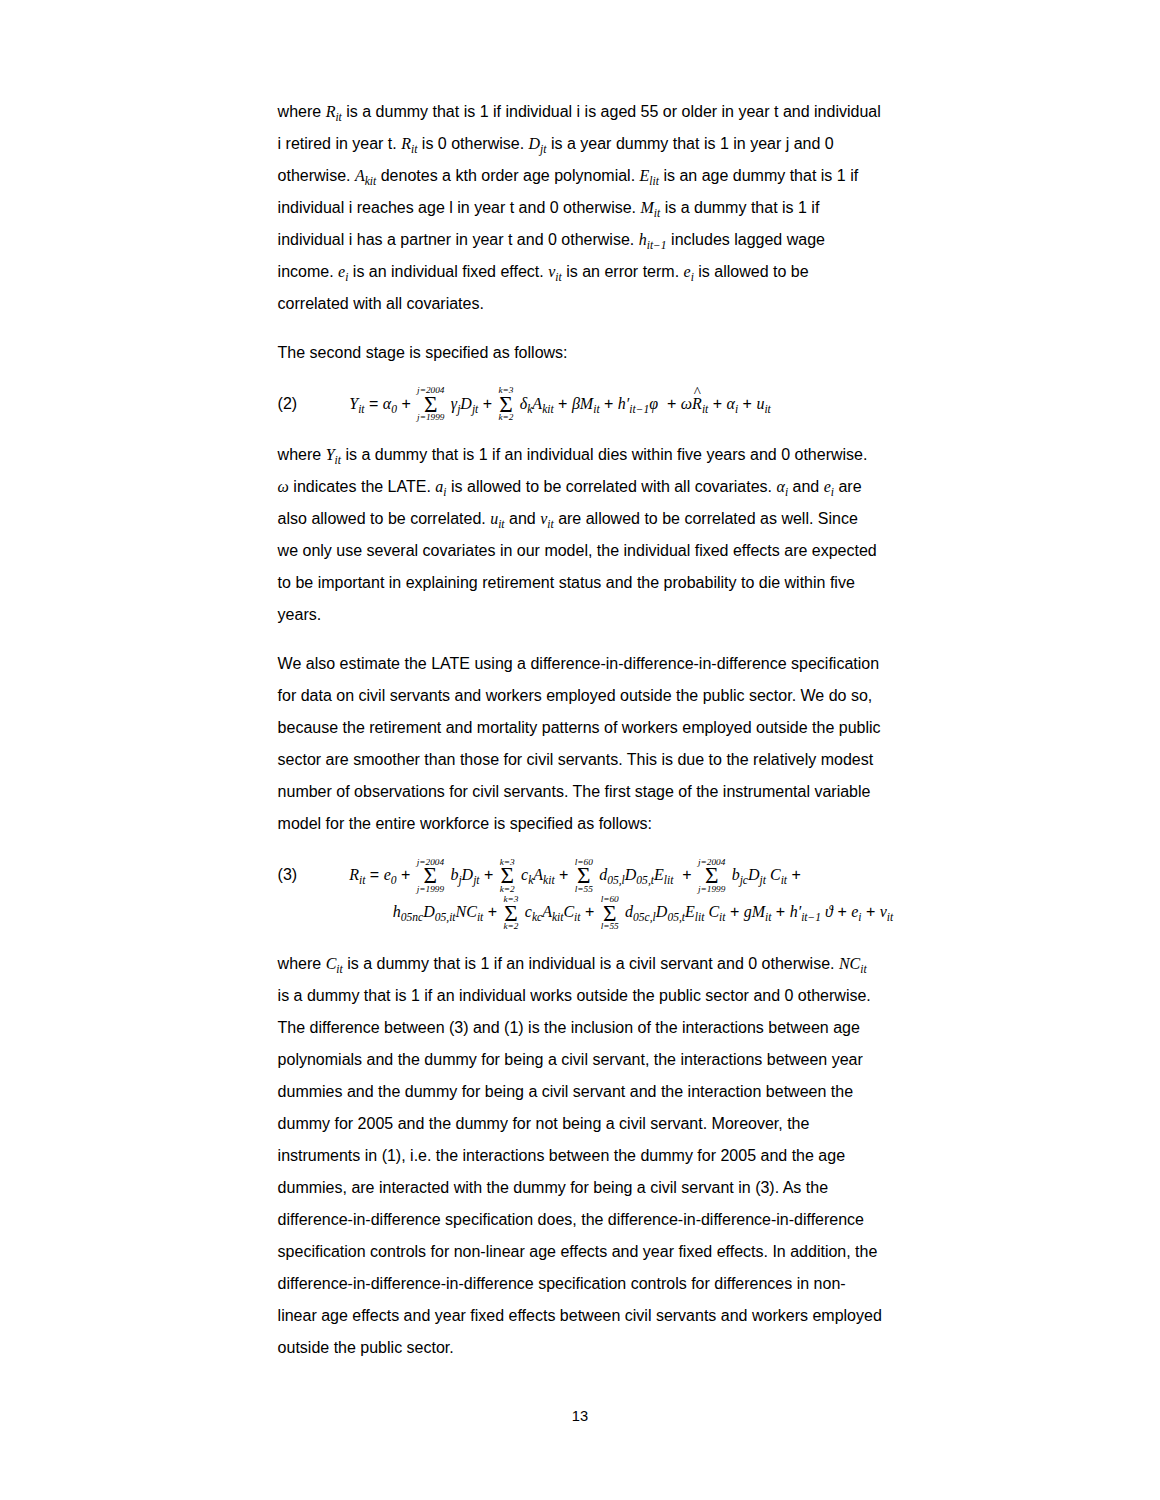where Rit is a dummy that is 1 if individual i is aged 55 or older in year t and individual i retired in year t. Rit is 0 otherwise. Djt is a year dummy that is 1 in year j and 0 otherwise. Akit denotes a kth order age polynomial. Elit is an age dummy that is 1 if individual i reaches age l in year t and 0 otherwise. Mit is a dummy that is 1 if individual i has a partner in year t and 0 otherwise. hit−1 includes lagged wage income. ei is an individual fixed effect. vit is an error term. ei is allowed to be correlated with all covariates.
The second stage is specified as follows:
(2) Yit = α0 + j=2004 Σj=1999 γjDjt + k=3 Σk=2 δkAkit + βMit + h′it−1φ + ωRit + αi + uit
where Yit is a dummy that is 1 if an individual dies within five years and 0 otherwise. ω indicates the LATE. ai is allowed to be correlated with all covariates. αi and ei are also allowed to be correlated. uit and vit are allowed to be correlated as well. Since we only use several covariates in our model, the individual fixed effects are expected to be important in explaining retirement status and the probability to die within five years.
We also estimate the LATE using a difference-in-difference-in-difference specification for data on civil servants and workers employed outside the public sector. We do so, because the retirement and mortality patterns of workers employed outside the public sector are smoother than those for civil servants. This is due to the relatively modest number of observations for civil servants. The first stage of the instrumental variable model for the entire workforce is specified as follows:
(3) Rit = e0 + j=2004 Σj=1999 bjDjt + k=3 Σk=2 ckAkit + l=60 Σl=55 d05,lD05,tElit + j=2004 Σj=1999 bjcDjt Cit + h05ncD05,itNCit + k=3 Σk=2 ckcAkitCit + l=60 Σl=55 d05c,lD05,tElit Cit + gMit + h′it−1 ϑ + ei + vit
where Cit is a dummy that is 1 if an individual is a civil servant and 0 otherwise. NCit is a dummy that is 1 if an individual works outside the public sector and 0 otherwise. The difference between (3) and (1) is the inclusion of the interactions between age polynomials and the dummy for being a civil servant, the interactions between year dummies and the dummy for being a civil servant and the interaction between the dummy for 2005 and the dummy for not being a civil servant. Moreover, the instruments in (1), i.e. the interactions between the dummy for 2005 and the age dummies, are interacted with the dummy for being a civil servant in (3). As the difference-in-difference specification does, the difference-in-difference-in-difference specification controls for non-linear age effects and year fixed effects. In addition, the difference-in-difference-in-difference specification controls for differences in non-linear age effects and year fixed effects between civil servants and workers employed outside the public sector.
13